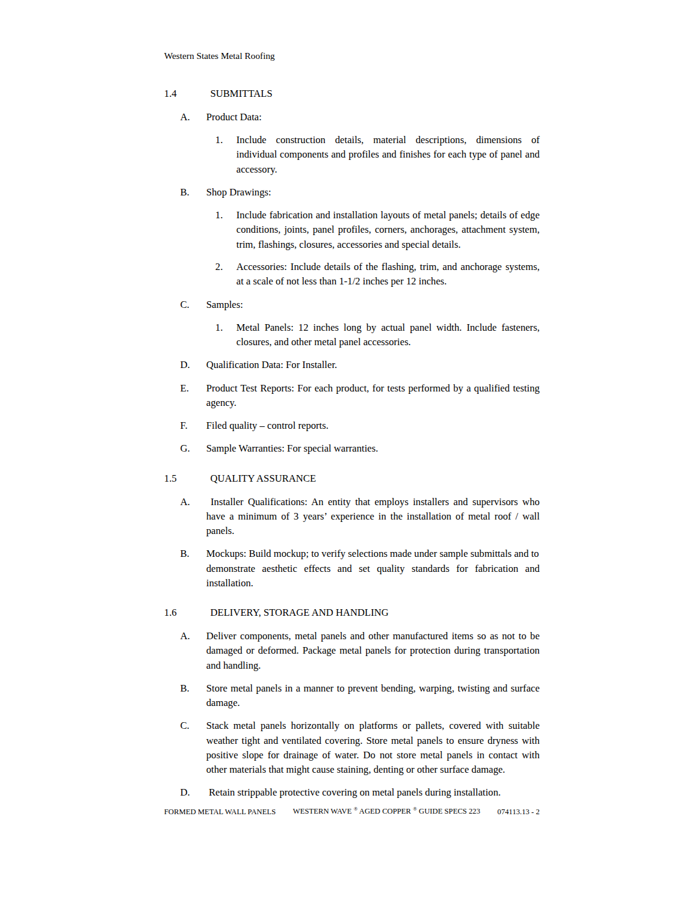Western States Metal Roofing
1.4
SUBMITTALS
A.
Product Data:
1.
Include construction details, material descriptions, dimensions of individual components and profiles and finishes for each type of panel and accessory.
B.
Shop Drawings:
1.
Include fabrication and installation layouts of metal panels; details of edge conditions, joints, panel profiles, corners, anchorages, attachment system, trim, flashings, closures, accessories and special details.
2.
Accessories: Include details of the flashing, trim, and anchorage systems, at a scale of not less than 1-1/2 inches per 12 inches.
C.
Samples:
1.
Metal Panels: 12 inches long by actual panel width. Include fasteners, closures, and other metal panel accessories.
D.
Qualification Data: For Installer.
E.
Product Test Reports: For each product, for tests performed by a qualified testing agency.
F.
Filed quality – control reports.
G.
Sample Warranties: For special warranties.
1.5
QUALITY ASSURANCE
A.
Installer Qualifications: An entity that employs installers and supervisors who have a minimum of 3 years’ experience in the installation of metal roof / wall panels.
B.
Mockups: Build mockup; to verify selections made under sample submittals and to
demonstrate aesthetic effects and set quality standards for fabrication and installation.
1.6
DELIVERY, STORAGE AND HANDLING
A.
Deliver components, metal panels and other manufactured items so as not to be damaged or deformed. Package metal panels for protection during transportation and handling.
B.
Store metal panels in a manner to prevent bending, warping, twisting and surface damage.
C.
Stack metal panels horizontally on platforms or pallets, covered with suitable weather tight and ventilated covering. Store metal panels to ensure dryness with positive slope for drainage of water. Do not store metal panels in contact with other materials that might cause staining, denting or other surface damage.
D.
Retain strippable protective covering on metal panels during installation.
FORMED METAL WALL PANELS
WESTERN WAVE ® AGED COPPER ® GUIDE SPECS 223
074113.13 - 2